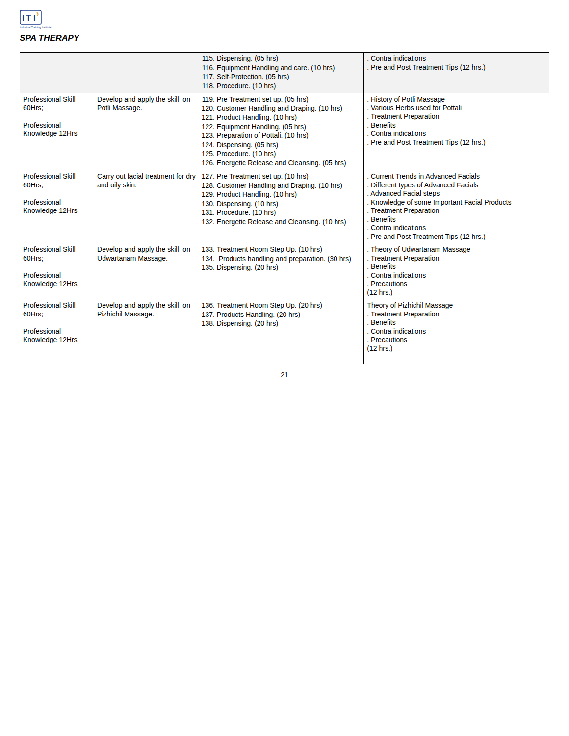I T I Industrial Training Institute
SPA THERAPY
| | | Dispensing. (05 hrs) Equipment Handling and care. (10 hrs) Self-Protection. (05 hrs) Procedure. (10 hrs) | . Contra indications . Pre and Post Treatment Tips (12 hrs.) |
| Professional Skill 60Hrs; Professional Knowledge 12Hrs | Develop and apply the skill on Potli Massage. | Pre Treatment set up. (05 hrs) Customer Handling and Draping. (10 hrs) Product Handling. (10 hrs) Equipment Handling. (05 hrs) Preparation of Pottali. (10 hrs) Dispensing. (05 hrs) Procedure. (10 hrs) Energetic Release and Cleansing. (05 hrs) | . History of Potli Massage . Various Herbs used for Pottali . Treatment Preparation . Benefits . Contra indications . Pre and Post Treatment Tips (12 hrs.) |
| Professional Skill 60Hrs; Professional Knowledge 12Hrs | Carry out facial treatment for dry and oily skin. | Pre Treatment set up. (10 hrs) Customer Handling and Draping. (10 hrs) Product Handling. (10 hrs) Dispensing. (10 hrs) Procedure. (10 hrs) Energetic Release and Cleansing. (10 hrs) | . Current Trends in Advanced Facials . Different types of Advanced Facials . Advanced Facial steps . Knowledge of some Important Facial Products . Treatment Preparation . Benefits . Contra indications . Pre and Post Treatment Tips (12 hrs.) |
| Professional Skill 60Hrs; Professional Knowledge 12Hrs | Develop and apply the skill on Udwartanam Massage. | Treatment Room Step Up. (10 hrs) Products handling and preparation. (30 hrs) Dispensing. (20 hrs) | . Theory of Udwartanam Massage . Treatment Preparation . Benefits . Contra indications . Precautions (12 hrs.) |
| Professional Skill 60Hrs; Professional Knowledge 12Hrs | Develop and apply the skill on Pizhichil Massage. | Treatment Room Step Up. (20 hrs) Products Handling. (20 hrs) Dispensing. (20 hrs) | Theory of Pizhichil Massage . Treatment Preparation . Benefits . Contra indications . Precautions (12 hrs.) |
21